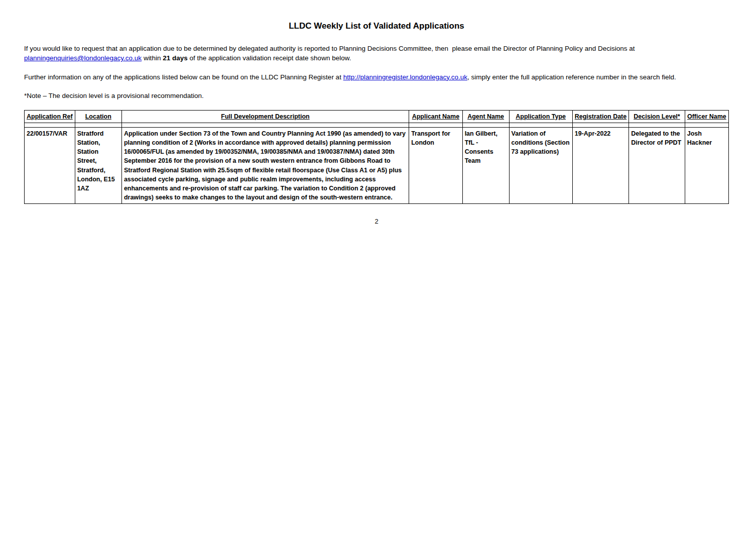LLDC Weekly List of Validated Applications
If you would like to request that an application due to be determined by delegated authority is reported to Planning Decisions Committee, then please email the Director of Planning Policy and Decisions at planningenquiries@londonlegacy.co.uk within 21 days of the application validation receipt date shown below.
Further information on any of the applications listed below can be found on the LLDC Planning Register at http://planningregister.londonlegacy.co.uk, simply enter the full application reference number in the search field.
*Note – The decision level is a provisional recommendation.
| Application Ref | Location | Full Development Description | Applicant Name | Agent Name | Application Type | Registration Date | Decision Level* | Officer Name |
| --- | --- | --- | --- | --- | --- | --- | --- | --- |
| 22/00157/VAR | Stratford Station, Station Street, Stratford, London, E15 1AZ | Application under Section 73 of the Town and Country Planning Act 1990 (as amended) to vary planning condition of 2 (Works in accordance with approved details) planning permission 16/00065/FUL (as amended by 19/00352/NMA, 19/00385/NMA and 19/00387/NMA) dated 30th September 2016 for the provision of a new south western entrance from Gibbons Road to Stratford Regional Station with 25.5sqm of flexible retail floorspace (Use Class A1 or A5) plus associated cycle parking, signage and public realm improvements, including access enhancements and re-provision of staff car parking. The variation to Condition 2 (approved drawings) seeks to make changes to the layout and design of the south-western entrance. | Transport for London | Ian Gilbert, TfL - Consents Team | Variation of conditions (Section 73 applications) | 19-Apr-2022 | Delegated to the Director of PPDT | Josh Hackner |
2